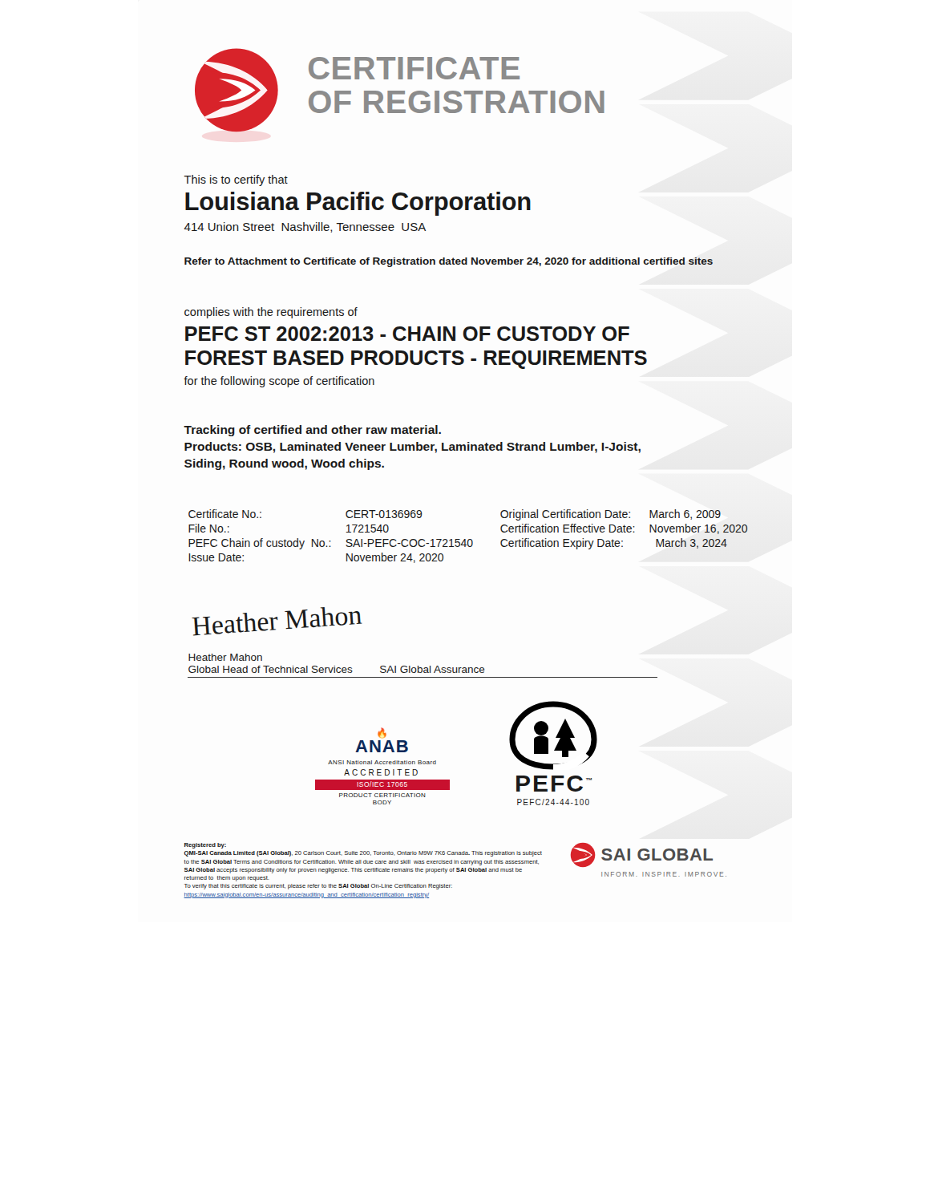CERTIFICATEOF REGISTRATION
This is to certify that
Louisiana Pacific Corporation
414 Union Street Nashville, Tennessee USA
Refer to Attachment to Certificate of Registration dated November 24, 2020 for additional certified sites
complies with the requirements of
PEFC ST 2002:2013 - CHAIN OF CUSTODY OF FOREST BASED PRODUCTS - REQUIREMENTS
for the following scope of certification
Tracking of certified and other raw material.
Products: OSB, Laminated Veneer Lumber, Laminated Strand Lumber, I-Joist, Siding, Round wood, Wood chips.
| Certificate No.: | CERT-0136969 |
| File No.: | 1721540 |
| PEFC Chain of custody No.: | SAI-PEFC-COC-1721540 |
| Issue Date: | November 24, 2020 |
| Original Certification Date: | March 6, 2009 |
| Certification Effective Date: | November 16, 2020 |
| Certification Expiry Date: | March 3, 2024 |
Heather Mahon
Heather Mahon
Global Head of Technical Services SAI Global Assurance
🔥ANAB
ANSI National Accreditation Board
ACCREDITED
ISO/IEC 17065
PRODUCT CERTIFICATION
BODY
PEFC™
PEFC/24-44-100
Registered by:
QMI-SAI Canada Limited (SAI Global), 20 Carlson Court, Suite 200, Toronto, Ontario M9W 7K6 Canada. This registration is subject to the SAI Global Terms and Conditions for Certification. While all due care and skill was exercised in carrying out this assessment, SAI Global accepts responsibility only for proven negligence. This certificate remains the property of SAI Global and must be returned to them upon request.
To verify that this certificate is current, please refer to the SAI Global On-Line Certification Register:
https://www.saiglobal.com/en-us/assurance/auditing_and_certification/certification_registry/
SAI GLOBAL
INFORM. INSPIRE. IMPROVE.